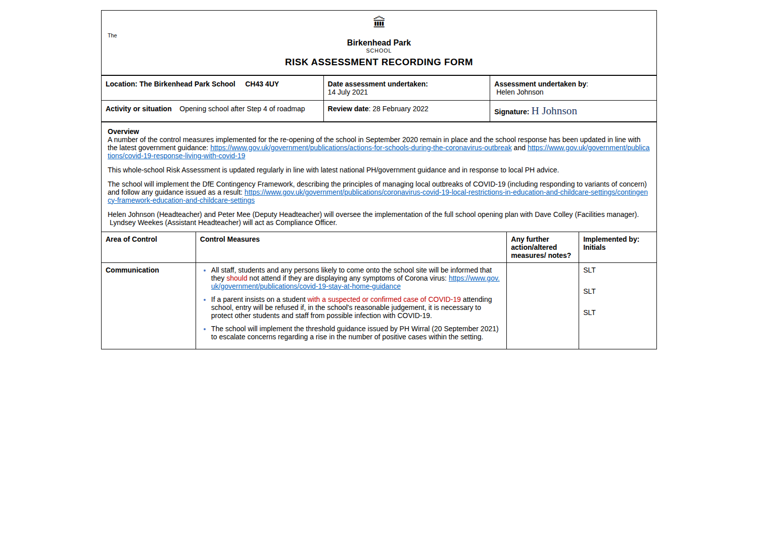🏛
The Birkenhead Park
SCHOOL
RISK ASSESSMENT RECORDING FORM
| Location: The Birkenhead Park School CH43 4UY | Date assessment undertaken: 14 July 2021 | Assessment undertaken by : Helen Johnson |
| Activity or situation Opening school after Step 4 of roadmap | Review date : 28 February 2022 | Signature: H Johnson |
| Overview A number of the control measures implemented for the re-opening of the school in September 2020 remain in place and the school response has been updated in line with the latest government guidance: https://www.gov.uk/government/publications/actions-for-schools-during-the-coronavirus-outbreak and https://www.gov.uk/government/publications/covid-19-response-living-with-covid-19 This whole-school Risk Assessment is updated regularly in line with latest national PH/government guidance and in response to local PH advice. The school will implement the DfE Contingency Framework, describing the principles of managing local outbreaks of COVID-19 (including responding to variants of concern) and follow any guidance issued as a result: https://www.gov.uk/government/publications/coronavirus-covid-19-local-restrictions-in-education-and-childcare-settings/contingency-framework-education-and-childcare-settings Helen Johnson (Headteacher) and Peter Mee (Deputy Headteacher) will oversee the implementation of the full school opening plan with Dave Colley (Facilities manager). Lyndsey Weekes (Assistant Headteacher) will act as Compliance Officer. |
| Area of Control | Control Measures | Any further action/altered measures/ notes? | Implemented by: Initials |
| Communication | All staff, students and any persons likely to come onto the school site will be informed that they should not attend if they are displaying any symptoms of Corona virus: https://www.gov.uk/government/publications/covid-19-stay-at-home-guidance If a parent insists on a student with a suspected or confirmed case of COVID-19 attending school, entry will be refused if, in the school's reasonable judgement, it is necessary to protect other students and staff from possible infection with COVID-19. The school will implement the threshold guidance issued by PH Wirral (20 September 2021) to escalate concerns regarding a rise in the number of positive cases within the setting. | | SLT SLT SLT |